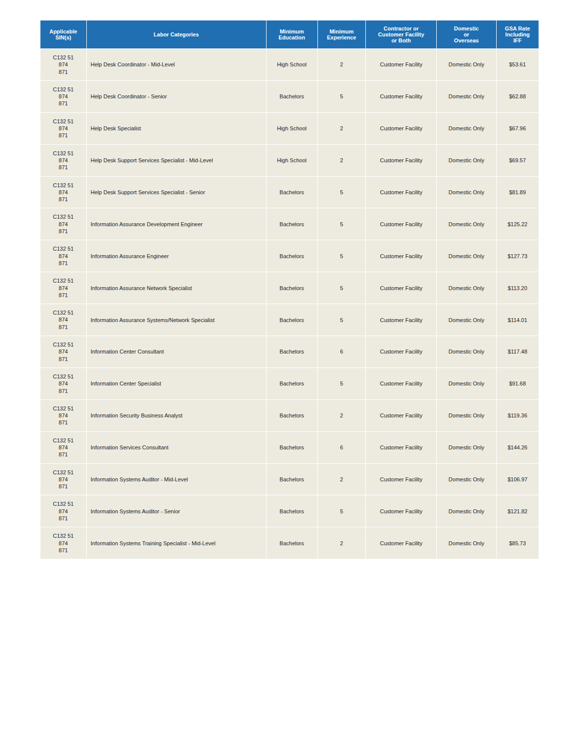| Applicable SIN(s) | Labor Categories | Minimum Education | Minimum Experience | Contractor or Customer Facility or Both | Domestic or Overseas | GSA Rate Including IFF |
| --- | --- | --- | --- | --- | --- | --- |
| C132 51 874 871 | Help Desk Coordinator - Mid-Level | High School | 2 | Customer Facility | Domestic Only | $53.61 |
| C132 51 874 871 | Help Desk Coordinator - Senior | Bachelors | 5 | Customer Facility | Domestic Only | $62.88 |
| C132 51 874 871 | Help Desk Specialist | High School | 2 | Customer Facility | Domestic Only | $67.96 |
| C132 51 874 871 | Help Desk Support Services Specialist - Mid-Level | High School | 2 | Customer Facility | Domestic Only | $69.57 |
| C132 51 874 871 | Help Desk Support Services Specialist - Senior | Bachelors | 5 | Customer Facility | Domestic Only | $81.89 |
| C132 51 874 871 | Information Assurance Development Engineer | Bachelors | 5 | Customer Facility | Domestic Only | $125.22 |
| C132 51 874 871 | Information Assurance Engineer | Bachelors | 5 | Customer Facility | Domestic Only | $127.73 |
| C132 51 874 871 | Information Assurance Network Specialist | Bachelors | 5 | Customer Facility | Domestic Only | $113.20 |
| C132 51 874 871 | Information Assurance Systems/Network Specialist | Bachelors | 5 | Customer Facility | Domestic Only | $114.01 |
| C132 51 874 871 | Information Center Consultant | Bachelors | 6 | Customer Facility | Domestic Only | $117.48 |
| C132 51 874 871 | Information Center Specialist | Bachelors | 5 | Customer Facility | Domestic Only | $91.68 |
| C132 51 874 871 | Information Security Business Analyst | Bachelors | 2 | Customer Facility | Domestic Only | $119.36 |
| C132 51 874 871 | Information Services Consultant | Bachelors | 6 | Customer Facility | Domestic Only | $144.26 |
| C132 51 874 871 | Information Systems Auditor - Mid-Level | Bachelors | 2 | Customer Facility | Domestic Only | $106.97 |
| C132 51 874 871 | Information Systems Auditor - Senior | Bachelors | 5 | Customer Facility | Domestic Only | $121.82 |
| C132 51 874 871 | Information Systems Training Specialist - Mid-Level | Bachelors | 2 | Customer Facility | Domestic Only | $85.73 |